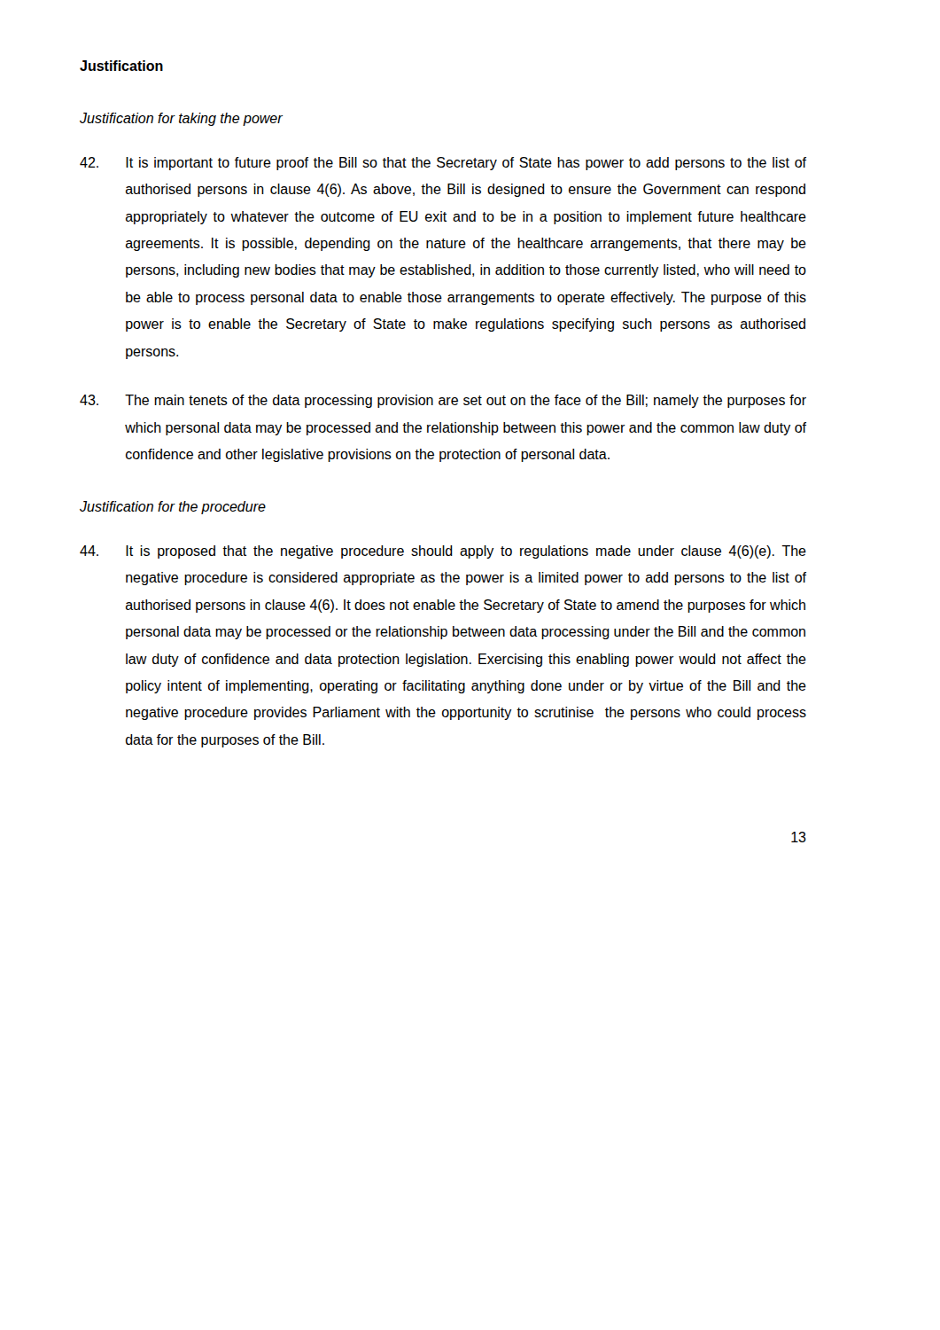Justification
Justification for taking the power
42. It is important to future proof the Bill so that the Secretary of State has power to add persons to the list of authorised persons in clause 4(6). As above, the Bill is designed to ensure the Government can respond appropriately to whatever the outcome of EU exit and to be in a position to implement future healthcare agreements. It is possible, depending on the nature of the healthcare arrangements, that there may be persons, including new bodies that may be established, in addition to those currently listed, who will need to be able to process personal data to enable those arrangements to operate effectively. The purpose of this power is to enable the Secretary of State to make regulations specifying such persons as authorised persons.
43. The main tenets of the data processing provision are set out on the face of the Bill; namely the purposes for which personal data may be processed and the relationship between this power and the common law duty of confidence and other legislative provisions on the protection of personal data.
Justification for the procedure
44. It is proposed that the negative procedure should apply to regulations made under clause 4(6)(e). The negative procedure is considered appropriate as the power is a limited power to add persons to the list of authorised persons in clause 4(6). It does not enable the Secretary of State to amend the purposes for which personal data may be processed or the relationship between data processing under the Bill and the common law duty of confidence and data protection legislation. Exercising this enabling power would not affect the policy intent of implementing, operating or facilitating anything done under or by virtue of the Bill and the negative procedure provides Parliament with the opportunity to scrutinise the persons who could process data for the purposes of the Bill.
13